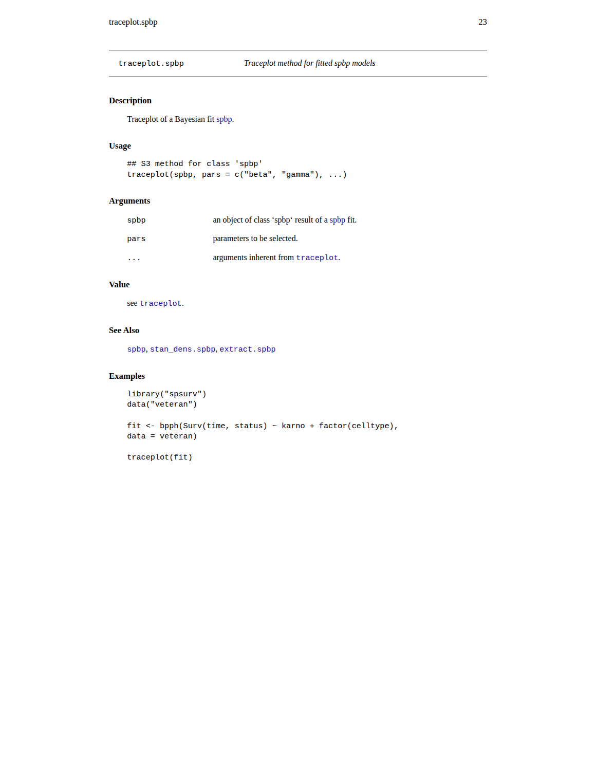traceplot.spbp 23
traceplot.spbp
Traceplot method for fitted spbp models
Description
Traceplot of a Bayesian fit spbp.
Usage
## S3 method for class 'spbp'
traceplot(spbp, pars = c("beta", "gamma"), ...)
Arguments
spbp
an object of class ‘spbp‘ result of a spbp fit.
pars
parameters to be selected.
...
arguments inherent from traceplot.
Value
see traceplot.
See Also
spbp, stan_dens.spbp, extract.spbp
Examples
library("spsurv")
data("veteran")

fit <- bpph(Surv(time, status) ~ karno + factor(celltype),
data = veteran)

traceplot(fit)